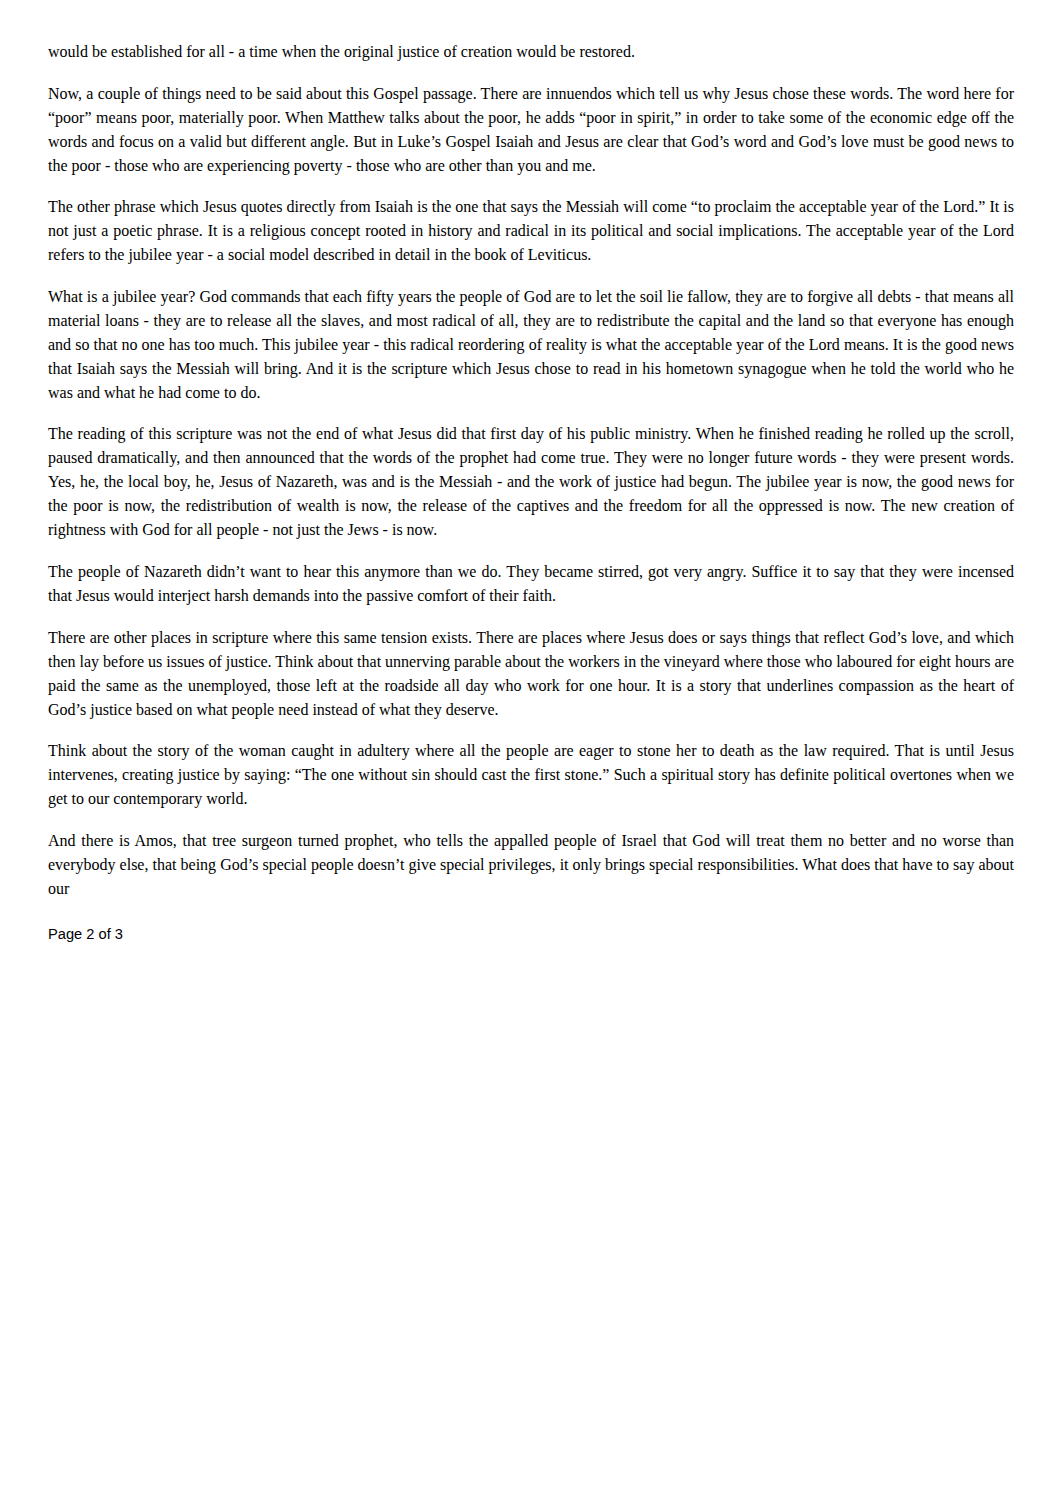would be established for all - a time when the original justice of creation would be restored.
Now, a couple of things need to be said about this Gospel passage. There are innuendos which tell us why Jesus chose these words. The word here for “poor” means poor, materially poor. When Matthew talks about the poor, he adds “poor in spirit,” in order to take some of the economic edge off the words and focus on a valid but different angle. But in Luke’s Gospel Isaiah and Jesus are clear that God’s word and God’s love must be good news to the poor - those who are experiencing poverty - those who are other than you and me.
The other phrase which Jesus quotes directly from Isaiah is the one that says the Messiah will come “to proclaim the acceptable year of the Lord.” It is not just a poetic phrase. It is a religious concept rooted in history and radical in its political and social implications. The acceptable year of the Lord refers to the jubilee year - a social model described in detail in the book of Leviticus.
What is a jubilee year? God commands that each fifty years the people of God are to let the soil lie fallow, they are to forgive all debts - that means all material loans - they are to release all the slaves, and most radical of all, they are to redistribute the capital and the land so that everyone has enough and so that no one has too much. This jubilee year - this radical reordering of reality is what the acceptable year of the Lord means. It is the good news that Isaiah says the Messiah will bring. And it is the scripture which Jesus chose to read in his hometown synagogue when he told the world who he was and what he had come to do.
The reading of this scripture was not the end of what Jesus did that first day of his public ministry. When he finished reading he rolled up the scroll, paused dramatically, and then announced that the words of the prophet had come true. They were no longer future words - they were present words. Yes, he, the local boy, he, Jesus of Nazareth, was and is the Messiah - and the work of justice had begun. The jubilee year is now, the good news for the poor is now, the redistribution of wealth is now, the release of the captives and the freedom for all the oppressed is now. The new creation of rightness with God for all people - not just the Jews - is now.
The people of Nazareth didn’t want to hear this anymore than we do. They became stirred, got very angry. Suffice it to say that they were incensed that Jesus would interject harsh demands into the passive comfort of their faith.
There are other places in scripture where this same tension exists. There are places where Jesus does or says things that reflect God’s love, and which then lay before us issues of justice. Think about that unnerving parable about the workers in the vineyard where those who laboured for eight hours are paid the same as the unemployed, those left at the roadside all day who work for one hour. It is a story that underlines compassion as the heart of God’s justice based on what people need instead of what they deserve.
Think about the story of the woman caught in adultery where all the people are eager to stone her to death as the law required. That is until Jesus intervenes, creating justice by saying: “The one without sin should cast the first stone.” Such a spiritual story has definite political overtones when we get to our contemporary world.
And there is Amos, that tree surgeon turned prophet, who tells the appalled people of Israel that God will treat them no better and no worse than everybody else, that being God’s special people doesn’t give special privileges, it only brings special responsibilities. What does that have to say about our
Page 2 of 3